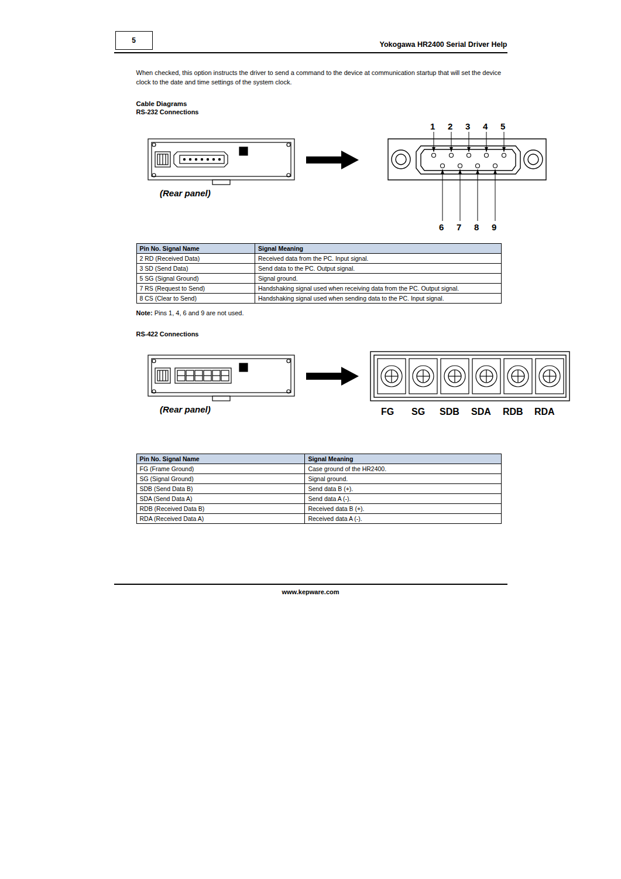5
Yokogawa HR2400 Serial Driver Help
When checked, this option instructs the driver to send a command to the device at communication startup that will set the device clock to the date and time settings of the system clock.
Cable Diagrams
RS-232 Connections
(Rear panel) 1 2 3 4 5 6 7 8 9
| Pin No. Signal Name | Signal Meaning |
| --- | --- |
| 2 RD (Received Data) | Received data from the PC. Input signal. |
| 3 SD (Send Data) | Send data to the PC. Output signal. |
| 5 SG (Signal Ground) | Signal ground. |
| 7 RS (Request to Send) | Handshaking signal used when receiving data from the PC. Output signal. |
| 8 CS (Clear to Send) | Handshaking signal used when sending data to the PC. Input signal. |
Note: Pins 1, 4, 6 and 9 are not used.
RS-422 Connections
(Rear panel) FG SG SDB SDA RDB RDA
| Pin No. Signal Name | Signal Meaning |
| --- | --- |
| FG (Frame Ground) | Case ground of the HR2400. |
| SG (Signal Ground) | Signal ground. |
| SDB (Send Data B) | Send data B (+). |
| SDA (Send Data A) | Send data A (-). |
| RDB (Received Data B) | Received data B (+). |
| RDA (Received Data A) | Received data A (-). |
www.kepware.com